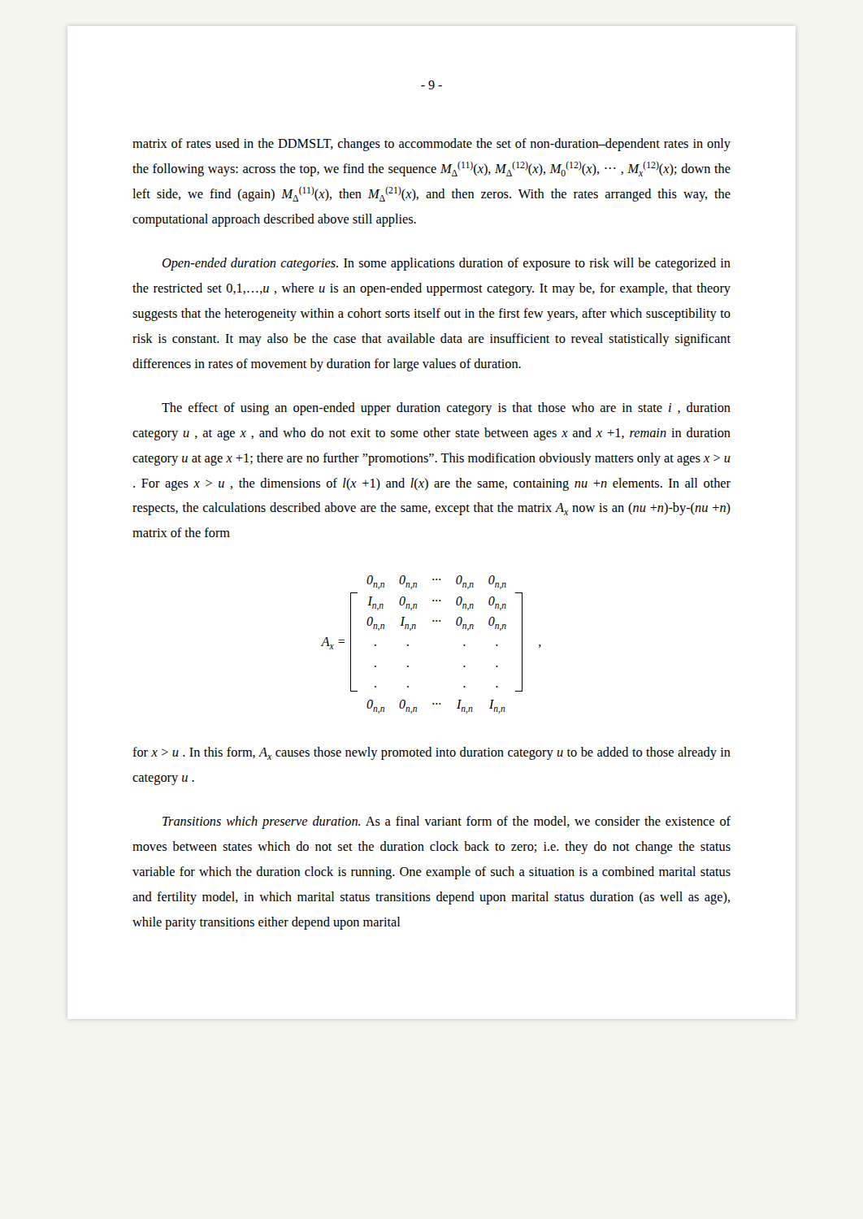- 9 -
matrix of rates used in the DDMSLT, changes to accommodate the set of non-duration–dependent rates in only the following ways: across the top, we find the sequence MΔ(11)(x), MΔ(12)(x), M0(12)(x), ··· , Mx(12)(x); down the left side, we find (again) MΔ(11)(x), then MΔ(21)(x), and then zeros. With the rates arranged this way, the computational approach described above still applies.
Open-ended duration categories. In some applications duration of exposure to risk will be categorized in the restricted set 0,1,…,u , where u is an open-ended uppermost category. It may be, for example, that theory suggests that the heterogeneity within a cohort sorts itself out in the first few years, after which susceptibility to risk is constant. It may also be the case that available data are insufficient to reveal statistically significant differences in rates of movement by duration for large values of duration.
The effect of using an open-ended upper duration category is that those who are in state i , duration category u , at age x , and who do not exit to some other state between ages x and x +1, remain in duration category u at age x +1; there are no further ”promotions”. This modification obviously matters only at ages x > u . For ages x > u , the dimensions of l(x +1) and l(x) are the same, containing nu +n elements. In all other respects, the calculations described above are the same, except that the matrix Ax now is an (nu +n)-by-(nu +n) matrix of the form
Ax =
| 0 n,n | 0 n,n | ··· | 0 n,n | 0 n,n |
| I n,n | 0 n,n | ··· | 0 n,n | 0 n,n |
| 0 n,n | I n,n | ··· | 0 n,n | 0 n,n |
| . | . | | . | . |
| . | . | | . | . |
| . | . | | . | . |
| 0 n,n | 0 n,n | ··· | I n,n | I n,n |
,
for x > u . In this form, Ax causes those newly promoted into duration category u to be added to those already in category u .
Transitions which preserve duration. As a final variant form of the model, we consider the existence of moves between states which do not set the duration clock back to zero; i.e. they do not change the status variable for which the duration clock is running. One example of such a situation is a combined marital status and fertility model, in which marital status transitions depend upon marital status duration (as well as age), while parity transitions either depend upon marital